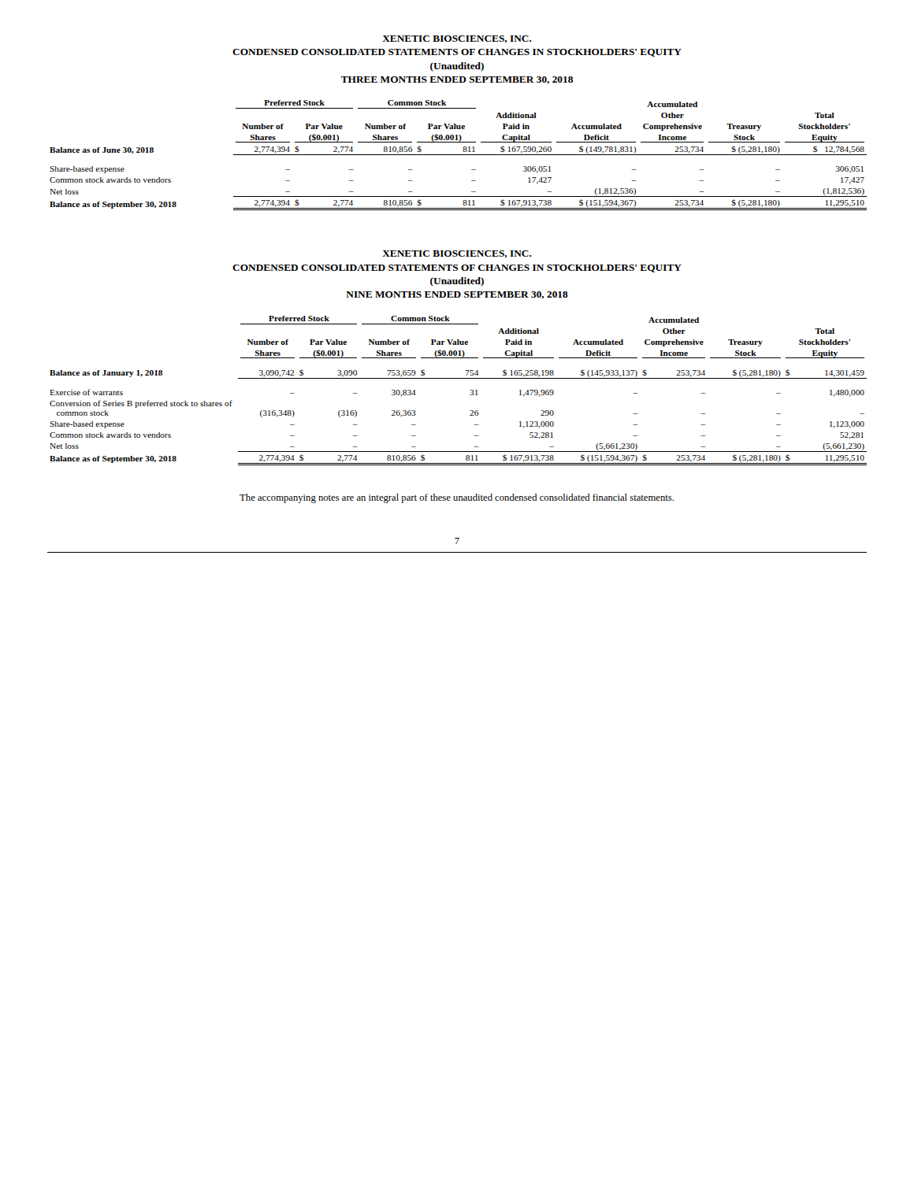XENETIC BIOSCIENCES, INC.
CONDENSED CONSOLIDATED STATEMENTS OF CHANGES IN STOCKHOLDERS' EQUITY
(Unaudited)
THREE MONTHS ENDED SEPTEMBER 30, 2018
| | Preferred Stock | Common Stock | | | Accumulated | | |
| --- | --- | --- | --- | --- | --- | --- | --- |
| | | | Additional | | Other | | Total |
| | Number of | Par Value | Number of | Par Value | Paid in | Accumulated | Comprehensive | Treasury | Stockholders' |
| | Shares | ($0.001) | Shares | ($0.001) | Capital | Deficit | Income | Stock | Equity |
| Balance as of June 30, 2018 | 2,774,394 | $ | 2,774 | 810,856 | $ | 811 | $ 167,590,260 | $ (149,781,831) | 253,734 | $ (5,281,180) | $ 12,784,568 |
| Share-based expense | – | | – | – | | – | 306,051 | – | – | – | 306,051 |
| Common stock awards to vendors | – | | – | – | | – | 17,427 | – | – | – | 17,427 |
| Net loss | – | | – | – | | – | – | (1,812,536) | – | – | (1,812,536) |
| Balance as of September 30, 2018 | 2,774,394 | $ | 2,774 | 810,856 | $ | 811 | $ 167,913,738 | $ (151,594,367) | 253,734 | $ (5,281,180) | 11,295,510 |
XENETIC BIOSCIENCES, INC.
CONDENSED CONSOLIDATED STATEMENTS OF CHANGES IN STOCKHOLDERS' EQUITY
(Unaudited)
NINE MONTHS ENDED SEPTEMBER 30, 2018
| | Preferred Stock | Common Stock | | | Accumulated | | |
| --- | --- | --- | --- | --- | --- | --- | --- |
| | | | Additional | | Other | | Total |
| | Number of | Par Value | Number of | Par Value | Paid in | Accumulated | Comprehensive | Treasury | Stockholders' |
| | Shares | ($0.001) | Shares | ($0.001) | Capital | Deficit | Income | Stock | Equity |
| Balance as of January 1, 2018 | 3,090,742 | $ | 3,090 | 753,659 | $ | 754 | $ 165,258,198 | $ (145,933,137) | $ | 253,734 | $ (5,281,180) | $ | 14,301,459 |
| Exercise of warrants | – | | – | 30,834 | | 31 | 1,479,969 | – | | – | – | | 1,480,000 |
| Conversion of Series B preferred stock to shares of common stock | (316,348) | | (316) | 26,363 | | 26 | 290 | – | | – | – | | – |
| Share-based expense | – | | – | – | | – | 1,123,000 | – | | – | – | | 1,123,000 |
| Common stock awards to vendors | – | | – | – | | – | 52,281 | – | | – | – | | 52,281 |
| Net loss | – | | – | – | | – | – | (5,661,230) | | – | – | | (5,661,230) |
| Balance as of September 30, 2018 | 2,774,394 | $ | 2,774 | 810,856 | $ | 811 | $ 167,913,738 | $ (151,594,367) | $ | 253,734 | $ (5,281,180) | $ | 11,295,510 |
The accompanying notes are an integral part of these unaudited condensed consolidated financial statements.
7